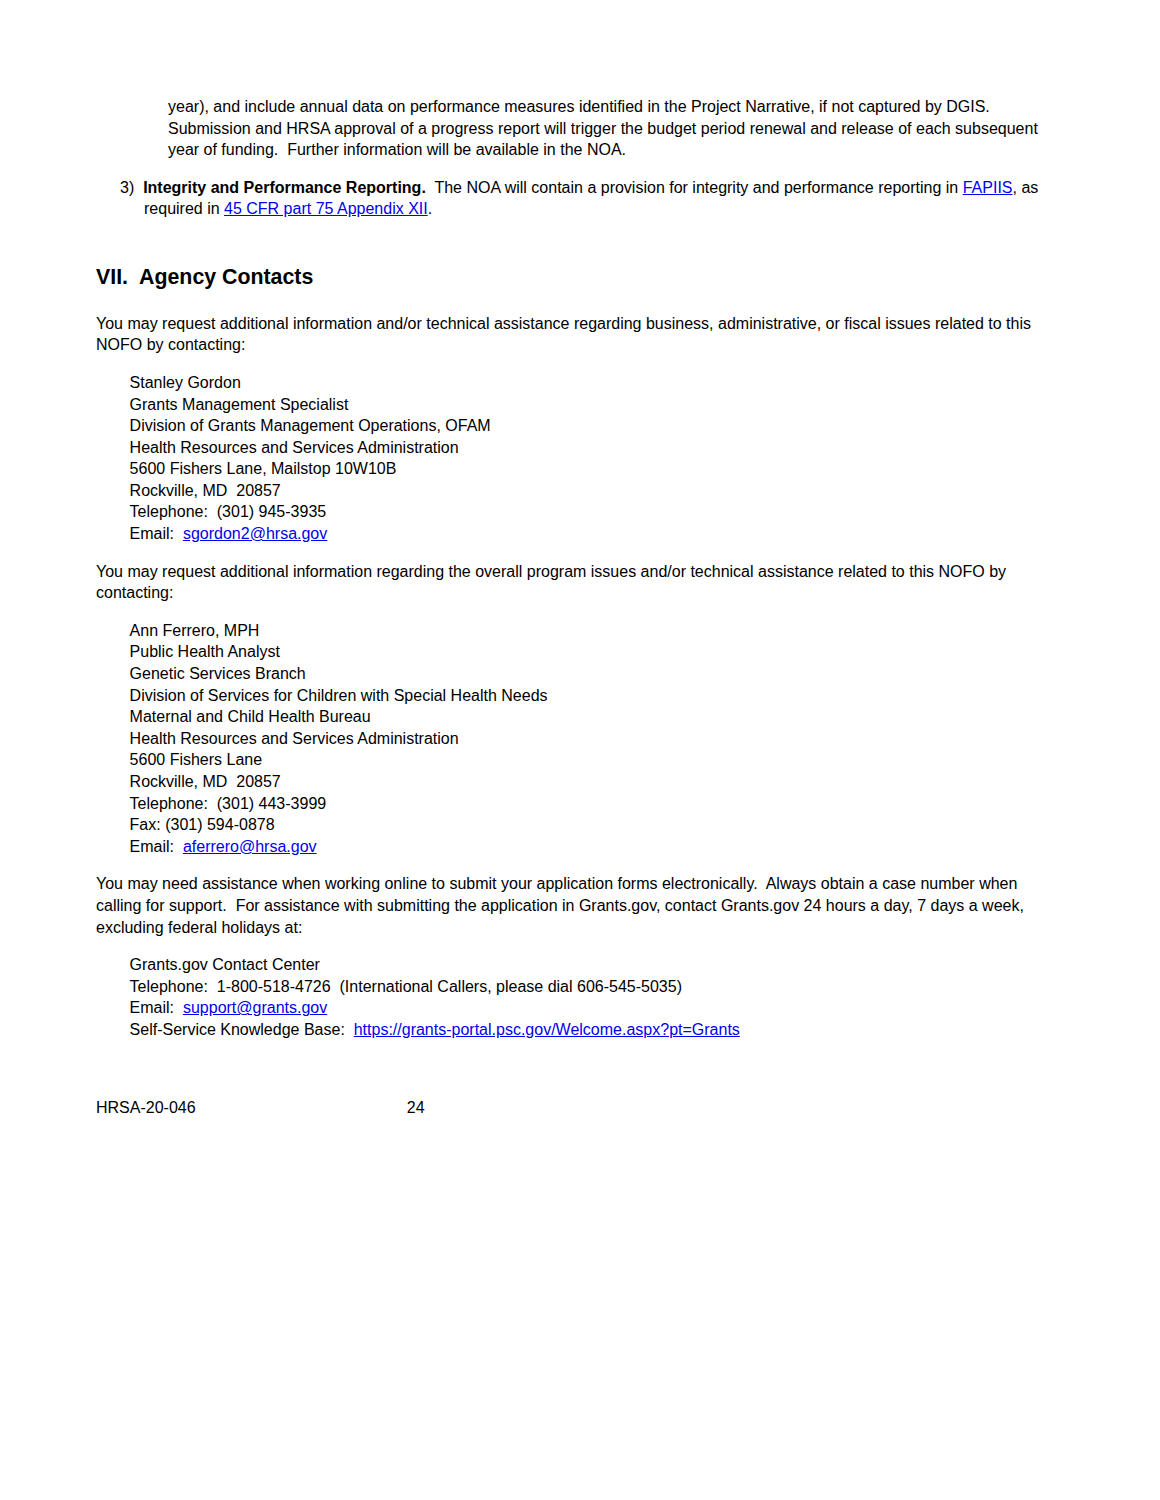year), and include annual data on performance measures identified in the Project Narrative, if not captured by DGIS. Submission and HRSA approval of a progress report will trigger the budget period renewal and release of each subsequent year of funding. Further information will be available in the NOA.
3) Integrity and Performance Reporting. The NOA will contain a provision for integrity and performance reporting in FAPIIS, as required in 45 CFR part 75 Appendix XII.
VII. Agency Contacts
You may request additional information and/or technical assistance regarding business, administrative, or fiscal issues related to this NOFO by contacting:
Stanley Gordon
Grants Management Specialist
Division of Grants Management Operations, OFAM
Health Resources and Services Administration
5600 Fishers Lane, Mailstop 10W10B
Rockville, MD 20857
Telephone: (301) 945-3935
Email: sgordon2@hrsa.gov
You may request additional information regarding the overall program issues and/or technical assistance related to this NOFO by contacting:
Ann Ferrero, MPH
Public Health Analyst
Genetic Services Branch
Division of Services for Children with Special Health Needs
Maternal and Child Health Bureau
Health Resources and Services Administration
5600 Fishers Lane
Rockville, MD 20857
Telephone: (301) 443-3999
Fax: (301) 594-0878
Email: aferrero@hrsa.gov
You may need assistance when working online to submit your application forms electronically. Always obtain a case number when calling for support. For assistance with submitting the application in Grants.gov, contact Grants.gov 24 hours a day, 7 days a week, excluding federal holidays at:
Grants.gov Contact Center
Telephone: 1-800-518-4726 (International Callers, please dial 606-545-5035)
Email: support@grants.gov
Self-Service Knowledge Base: https://grants-portal.psc.gov/Welcome.aspx?pt=Grants
HRSA-20-04624